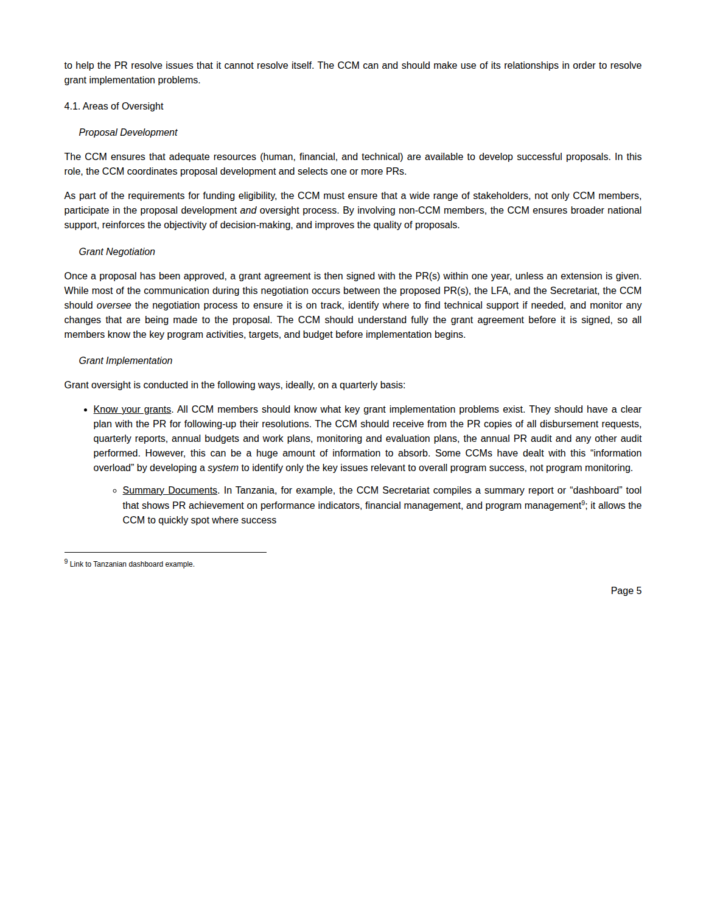to help the PR resolve issues that it cannot resolve itself. The CCM can and should make use of its relationships in order to resolve grant implementation problems.
4.1. Areas of Oversight
Proposal Development
The CCM ensures that adequate resources (human, financial, and technical) are available to develop successful proposals. In this role, the CCM coordinates proposal development and selects one or more PRs.
As part of the requirements for funding eligibility, the CCM must ensure that a wide range of stakeholders, not only CCM members, participate in the proposal development and oversight process. By involving non-CCM members, the CCM ensures broader national support, reinforces the objectivity of decision-making, and improves the quality of proposals.
Grant Negotiation
Once a proposal has been approved, a grant agreement is then signed with the PR(s) within one year, unless an extension is given. While most of the communication during this negotiation occurs between the proposed PR(s), the LFA, and the Secretariat, the CCM should oversee the negotiation process to ensure it is on track, identify where to find technical support if needed, and monitor any changes that are being made to the proposal. The CCM should understand fully the grant agreement before it is signed, so all members know the key program activities, targets, and budget before implementation begins.
Grant Implementation
Grant oversight is conducted in the following ways, ideally, on a quarterly basis:
Know your grants. All CCM members should know what key grant implementation problems exist. They should have a clear plan with the PR for following-up their resolutions. The CCM should receive from the PR copies of all disbursement requests, quarterly reports, annual budgets and work plans, monitoring and evaluation plans, the annual PR audit and any other audit performed. However, this can be a huge amount of information to absorb. Some CCMs have dealt with this “information overload” by developing a system to identify only the key issues relevant to overall program success, not program monitoring.
Summary Documents. In Tanzania, for example, the CCM Secretariat compiles a summary report or “dashboard” tool that shows PR achievement on performance indicators, financial management, and program management9; it allows the CCM to quickly spot where success
9 Link to Tanzanian dashboard example.
Page 5